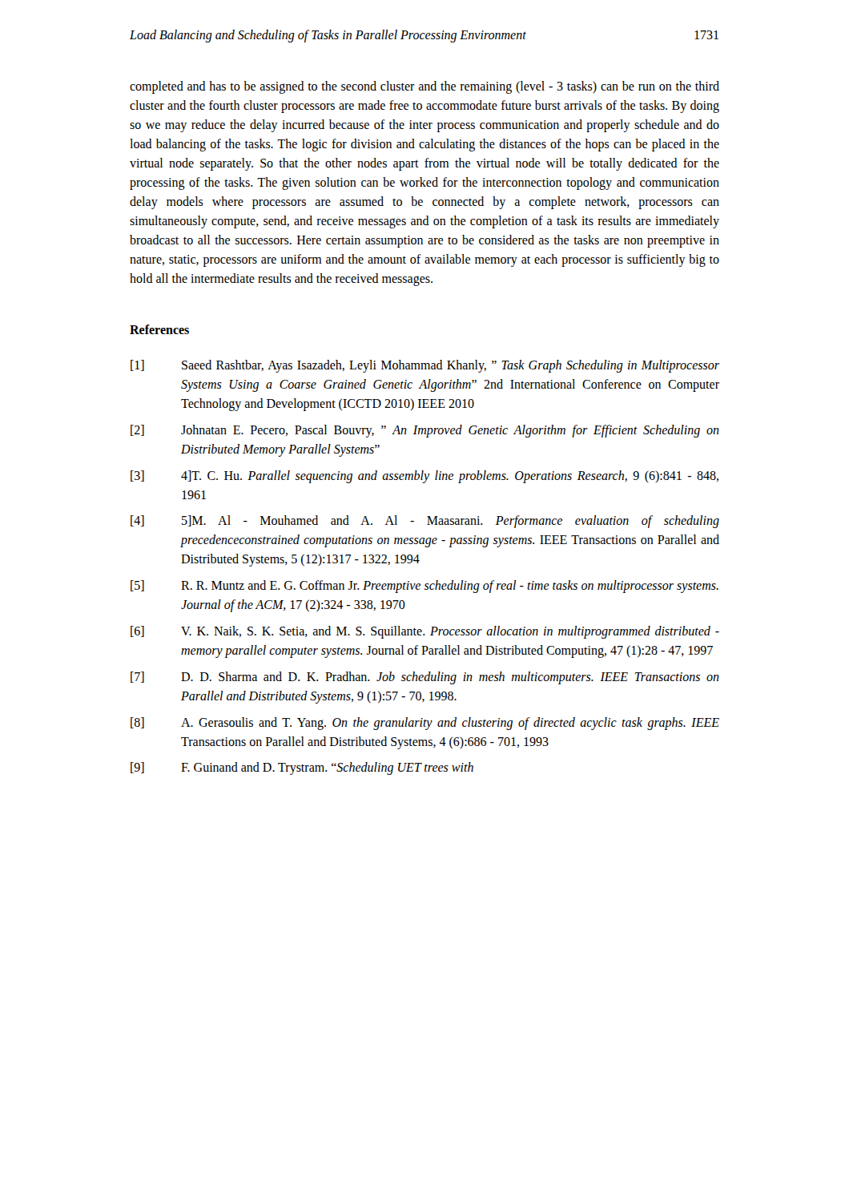Load Balancing and Scheduling of Tasks in Parallel Processing Environment 1731
completed and has to be assigned to the second cluster and the remaining (level - 3 tasks) can be run on the third cluster and the fourth cluster processors are made free to accommodate future burst arrivals of the tasks. By doing so we may reduce the delay incurred because of the inter process communication and properly schedule and do load balancing of the tasks. The logic for division and calculating the distances of the hops can be placed in the virtual node separately. So that the other nodes apart from the virtual node will be totally dedicated for the processing of the tasks. The given solution can be worked for the interconnection topology and communication delay models where processors are assumed to be connected by a complete network, processors can simultaneously compute, send, and receive messages and on the completion of a task its results are immediately broadcast to all the successors. Here certain assumption are to be considered as the tasks are non preemptive in nature, static, processors are uniform and the amount of available memory at each processor is sufficiently big to hold all the intermediate results and the received messages.
References
[1] Saeed Rashtbar, Ayas Isazadeh, Leyli Mohammad Khanly, ” Task Graph Scheduling in Multiprocessor Systems Using a Coarse Grained Genetic Algorithm” 2nd International Conference on Computer Technology and Development (ICCTD 2010) IEEE 2010
[2] Johnatan E. Pecero, Pascal Bouvry, ” An Improved Genetic Algorithm for Efficient Scheduling on Distributed Memory Parallel Systems”
[3] 4]T. C. Hu. Parallel sequencing and assembly line problems. Operations Research, 9 (6):841 - 848, 1961
[4] 5]M. Al - Mouhamed and A. Al - Maasarani. Performance evaluation of scheduling precedenceconstrained computations on message - passing systems. IEEE Transactions on Parallel and Distributed Systems, 5 (12):1317 - 1322, 1994
[5] R. R. Muntz and E. G. Coffman Jr. Preemptive scheduling of real - time tasks on multiprocessor systems. Journal of the ACM, 17 (2):324 - 338, 1970
[6] V. K. Naik, S. K. Setia, and M. S. Squillante. Processor allocation in multiprogrammed distributed - memory parallel computer systems. Journal of Parallel and Distributed Computing, 47 (1):28 - 47, 1997
[7] D. D. Sharma and D. K. Pradhan. Job scheduling in mesh multicomputers. IEEE Transactions on Parallel and Distributed Systems, 9 (1):57 - 70, 1998.
[8] A. Gerasoulis and T. Yang. On the granularity and clustering of directed acyclic task graphs. IEEE Transactions on Parallel and Distributed Systems, 4 (6):686 - 701, 1993
[9] F. Guinand and D. Trystram. “Scheduling UET trees with